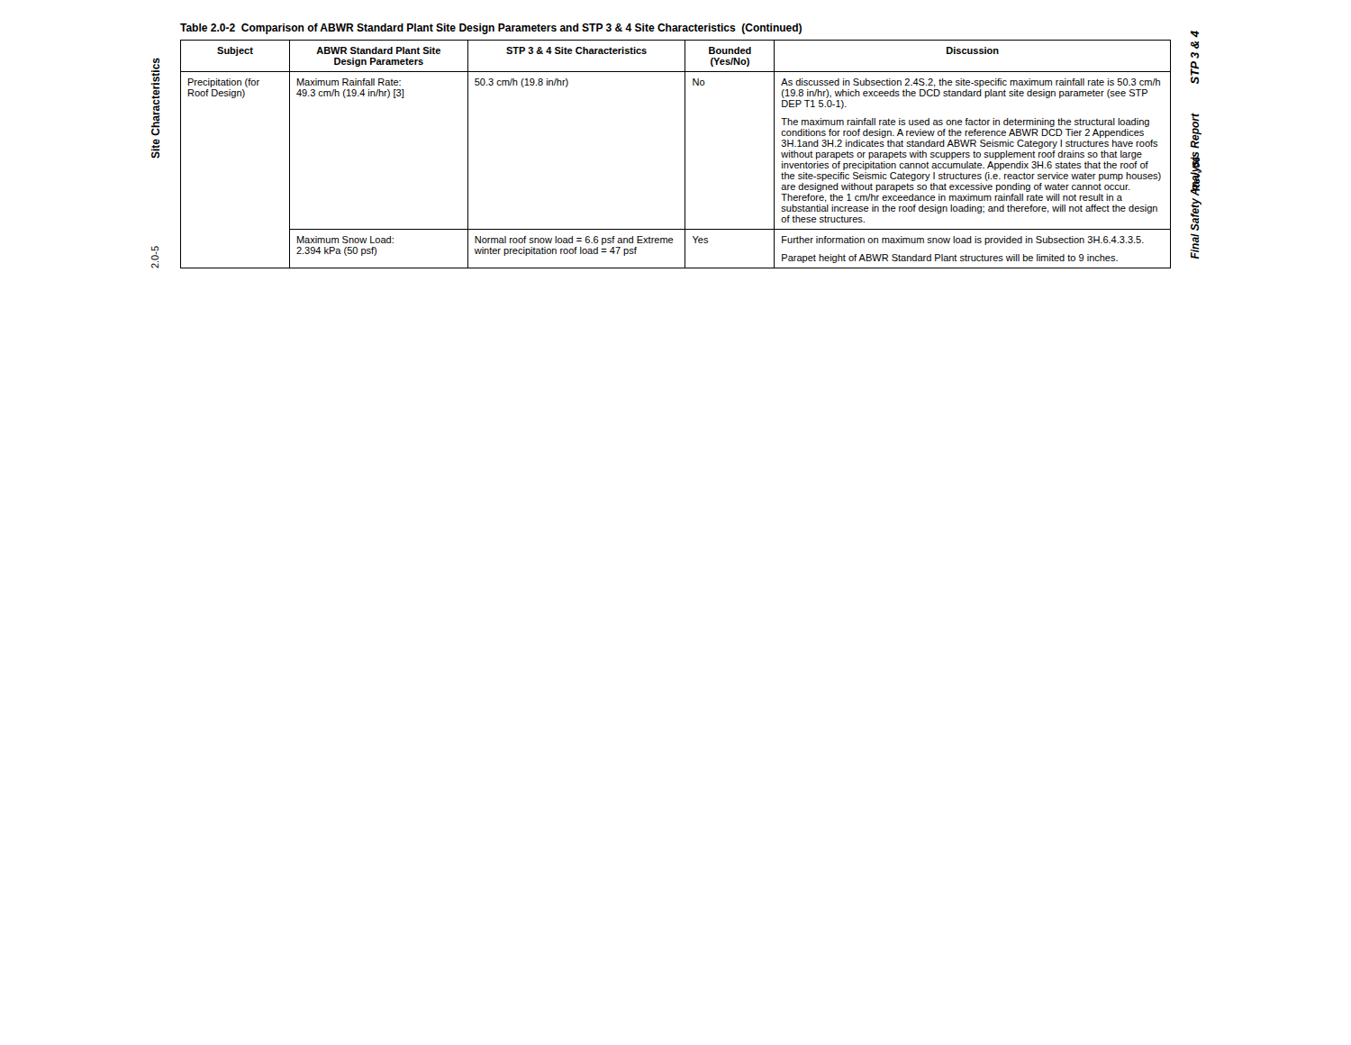Site Characteristics
2.0-5
STP 3 & 4
Rev. 06
Final Safety Analysis Report
Table 2.0-2 Comparison of ABWR Standard Plant Site Design Parameters and STP 3 & 4 Site Characteristics (Continued)
| Subject | ABWR Standard Plant Site Design Parameters | STP 3 & 4 Site Characteristics | Bounded (Yes/No) | Discussion |
| --- | --- | --- | --- | --- |
| Precipitation (for Roof Design) | Maximum Rainfall Rate: 49.3 cm/h (19.4 in/hr) [3] | 50.3 cm/h (19.8 in/hr) | No | As discussed in Subsection 2.4S.2, the site-specific maximum rainfall rate is 50.3 cm/h (19.8 in/hr), which exceeds the DCD standard plant site design parameter (see STP DEP T1 5.0-1). The maximum rainfall rate is used as one factor in determining the structural loading conditions for roof design. A review of the reference ABWR DCD Tier 2 Appendices 3H.1and 3H.2 indicates that standard ABWR Seismic Category I structures have roofs without parapets or parapets with scuppers to supplement roof drains so that large inventories of precipitation cannot accumulate. Appendix 3H.6 states that the roof of the site-specific Seismic Category I structures (i.e. reactor service water pump houses) are designed without parapets so that excessive ponding of water cannot occur. Therefore, the 1 cm/hr exceedance in maximum rainfall rate will not result in a substantial increase in the roof design loading; and therefore, will not affect the design of these structures. |
| Maximum Snow Load: 2.394 kPa (50 psf) | Normal roof snow load = 6.6 psf and Extreme winter precipitation roof load = 47 psf | Yes | Further information on maximum snow load is provided in Subsection 3H.6.4.3.3.5. Parapet height of ABWR Standard Plant structures will be limited to 9 inches. |